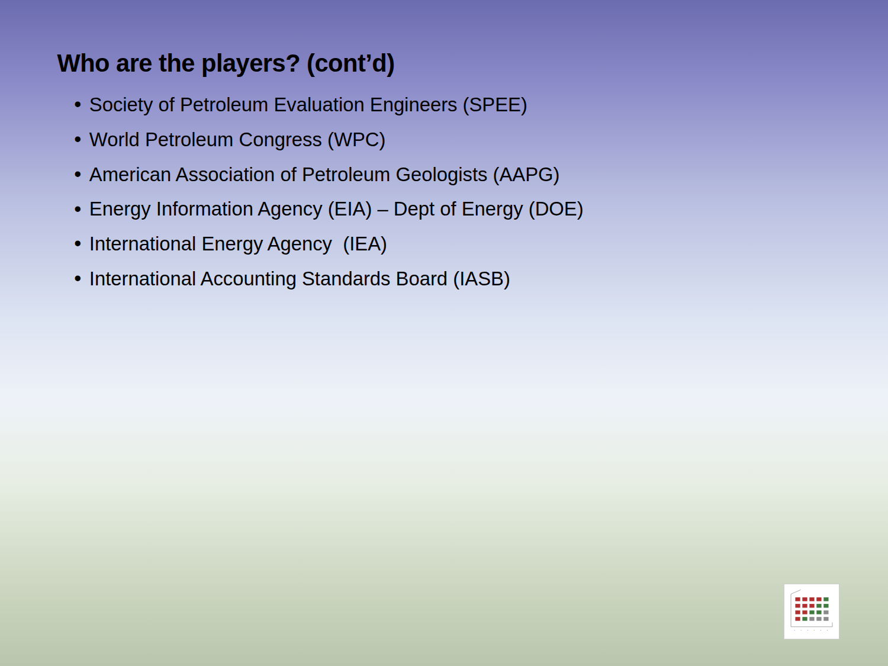Who are the players? (cont’d)
Society of Petroleum Evaluation Engineers (SPEE)
World Petroleum Congress (WPC)
American Association of Petroleum Geologists (AAPG)
Energy Information Agency (EIA) – Dept of Energy (DOE)
International Energy Agency (IEA)
International Accounting Standards Board (IASB)
• • • • • •